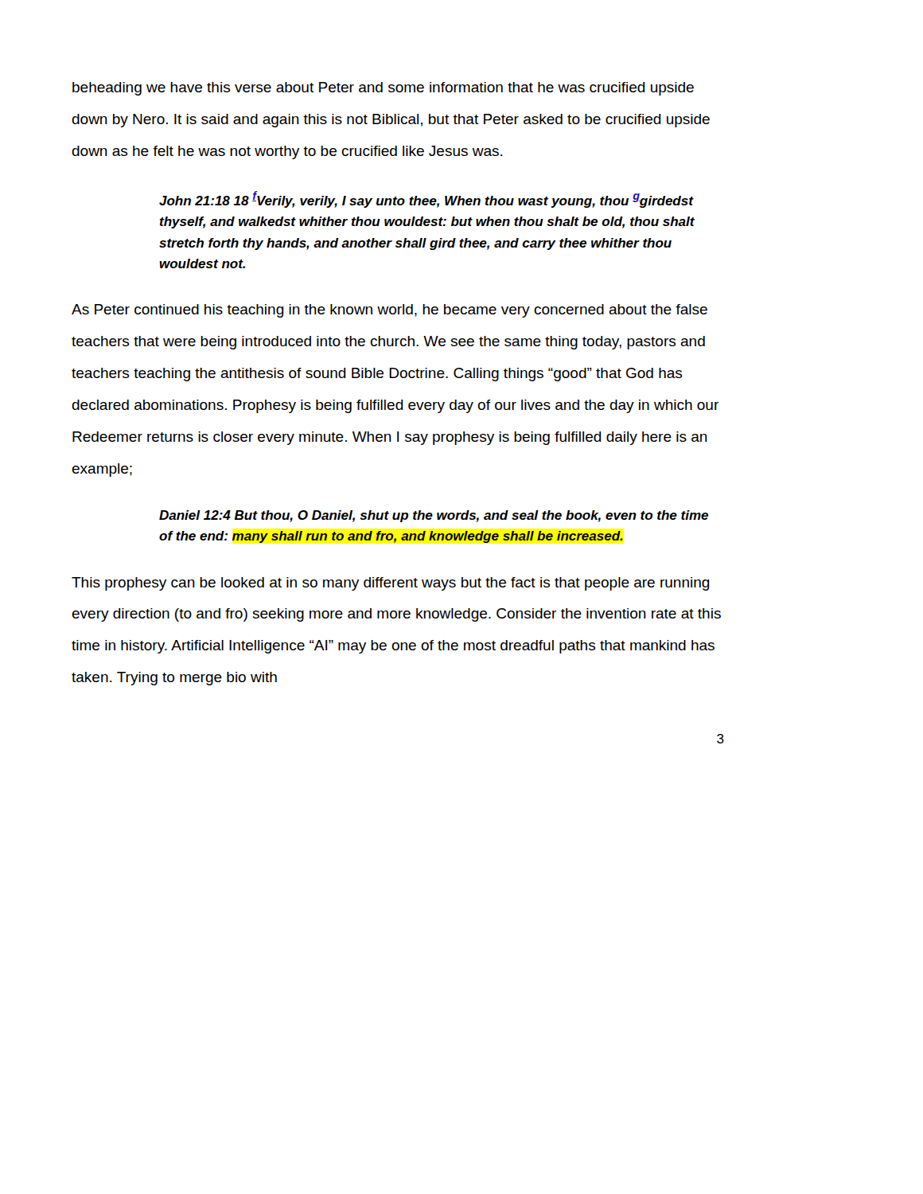beheading we have this verse about Peter and some information that he was crucified upside down by Nero. It is said and again this is not Biblical, but that Peter asked to be crucified upside down as he felt he was not worthy to be crucified like Jesus was.
John 21:18 18 fVerily, verily, I say unto thee, When thou wast young, thou ggirdedst thyself, and walkedst whither thou wouldest: but when thou shalt be old, thou shalt stretch forth thy hands, and another shall gird thee, and carry thee whither thou wouldest not.
As Peter continued his teaching in the known world, he became very concerned about the false teachers that were being introduced into the church. We see the same thing today, pastors and teachers teaching the antithesis of sound Bible Doctrine. Calling things “good” that God has declared abominations. Prophesy is being fulfilled every day of our lives and the day in which our Redeemer returns is closer every minute. When I say prophesy is being fulfilled daily here is an example;
Daniel 12:4 But thou, O Daniel, shut up the words, and seal the book, even to the time of the end: many shall run to and fro, and knowledge shall be increased.
This prophesy can be looked at in so many different ways but the fact is that people are running every direction (to and fro) seeking more and more knowledge. Consider the invention rate at this time in history. Artificial Intelligence “AI” may be one of the most dreadful paths that mankind has taken. Trying to merge bio with
3